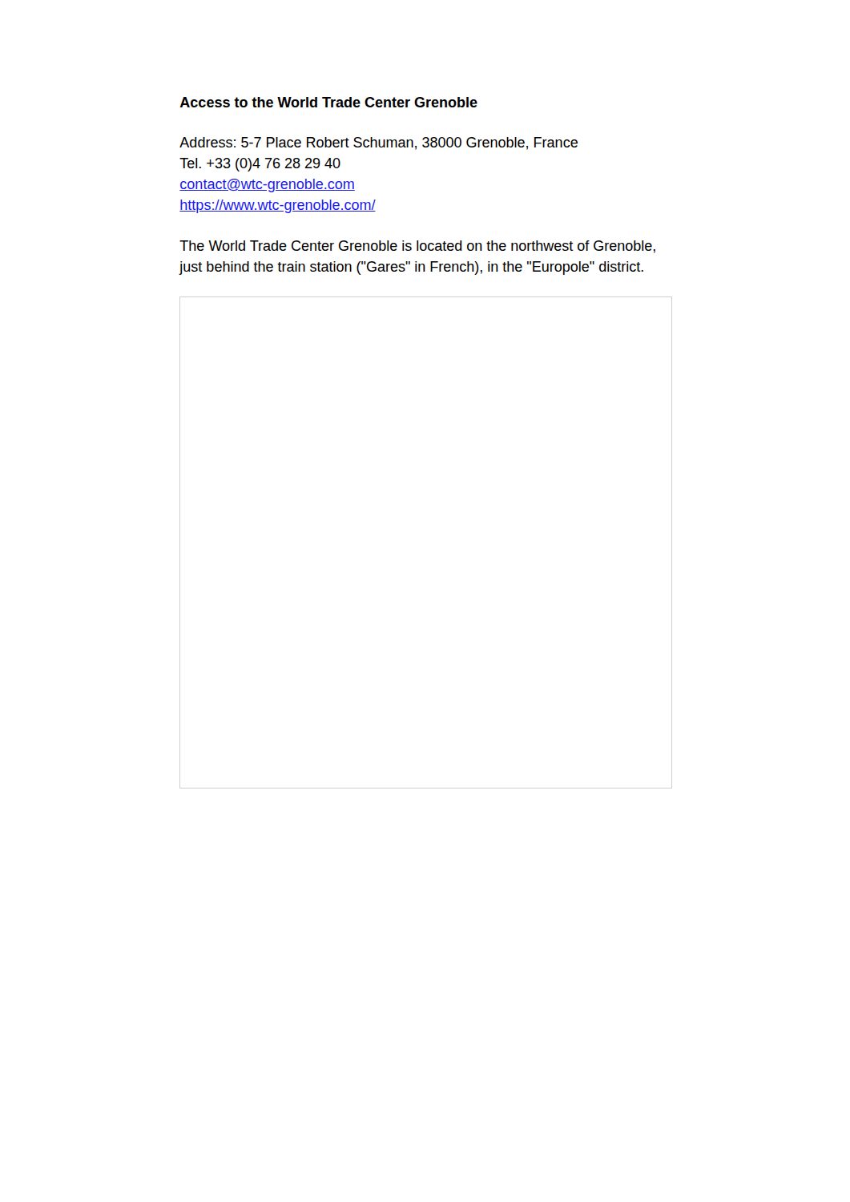Access to the World Trade Center Grenoble
Address: 5-7 Place Robert Schuman, 38000 Grenoble, France
Tel. +33 (0)4 76 28 29 40
contact@wtc-grenoble.com
https://www.wtc-grenoble.com/
The World Trade Center Grenoble is located on the northwest of Grenoble, just behind the train station ("Gares" in French), in the "Europole" district.